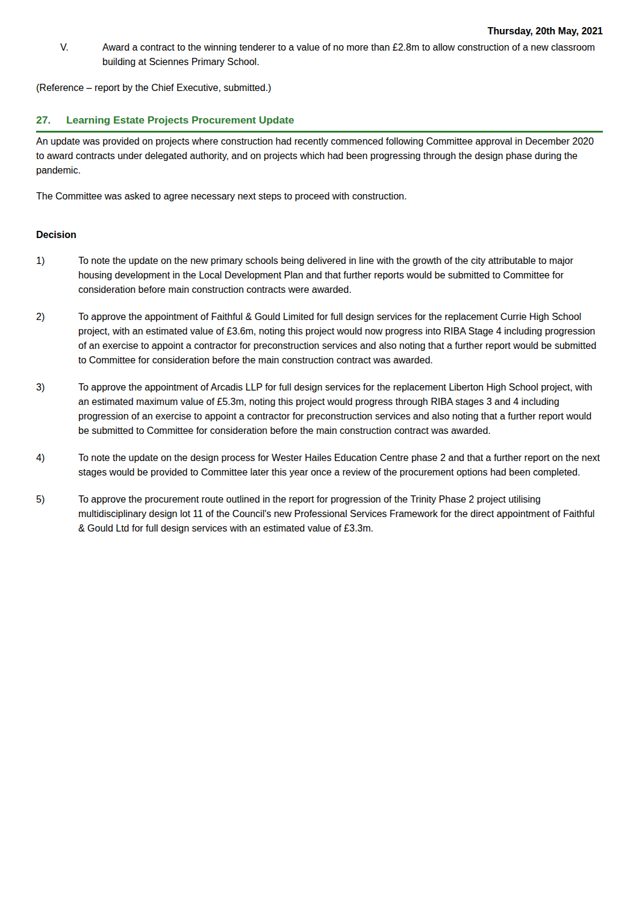Thursday, 20th May, 2021
V.
Award a contract to the winning tenderer to a value of no more than £2.8m to allow construction of a new classroom building at Sciennes Primary School.
(Reference – report by the Chief Executive, submitted.)
27. Learning Estate Projects Procurement Update
An update was provided on projects where construction had recently commenced following Committee approval in December 2020 to award contracts under delegated authority, and on projects which had been progressing through the design phase during the pandemic.
The Committee was asked to agree necessary next steps to proceed with construction.
Decision
1) To note the update on the new primary schools being delivered in line with the growth of the city attributable to major housing development in the Local Development Plan and that further reports would be submitted to Committee for consideration before main construction contracts were awarded.
2) To approve the appointment of Faithful & Gould Limited for full design services for the replacement Currie High School project, with an estimated value of £3.6m, noting this project would now progress into RIBA Stage 4 including progression of an exercise to appoint a contractor for preconstruction services and also noting that a further report would be submitted to Committee for consideration before the main construction contract was awarded.
3) To approve the appointment of Arcadis LLP for full design services for the replacement Liberton High School project, with an estimated maximum value of £5.3m, noting this project would progress through RIBA stages 3 and 4 including progression of an exercise to appoint a contractor for preconstruction services and also noting that a further report would be submitted to Committee for consideration before the main construction contract was awarded.
4) To note the update on the design process for Wester Hailes Education Centre phase 2 and that a further report on the next stages would be provided to Committee later this year once a review of the procurement options had been completed.
5) To approve the procurement route outlined in the report for progression of the Trinity Phase 2 project utilising multidisciplinary design lot 11 of the Council's new Professional Services Framework for the direct appointment of Faithful & Gould Ltd for full design services with an estimated value of £3.3m.